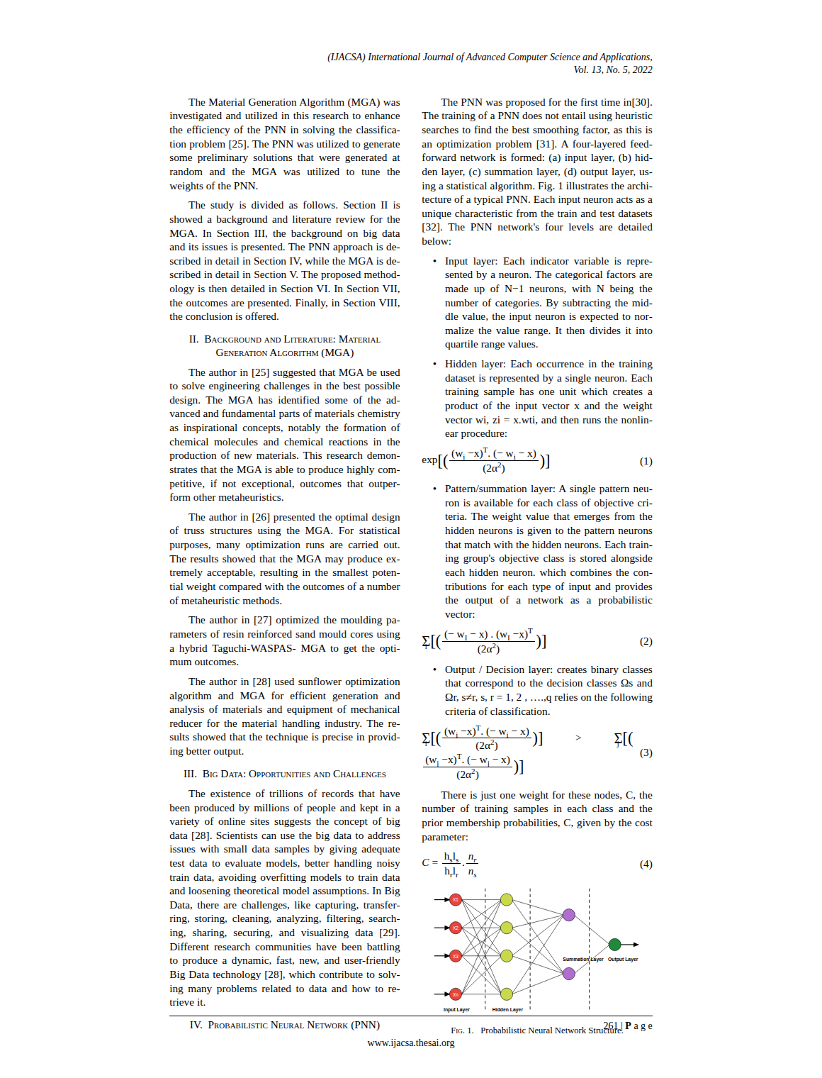(IJACSA) International Journal of Advanced Computer Science and Applications,
Vol. 13, No. 5, 2022
The Material Generation Algorithm (MGA) was investigated and utilized in this research to enhance the efficiency of the PNN in solving the classification problem [25]. The PNN was utilized to generate some preliminary solutions that were generated at random and the MGA was utilized to tune the weights of the PNN.
The study is divided as follows. Section II is showed a background and literature review for the MGA. In Section III, the background on big data and its issues is presented. The PNN approach is described in detail in Section IV, while the MGA is described in detail in Section V. The proposed methodology is then detailed in Section VI. In Section VII, the outcomes are presented. Finally, in Section VIII, the conclusion is offered.
II. Background and Literature: Material Generation Algorithm (MGA)
The author in [25] suggested that MGA be used to solve engineering challenges in the best possible design. The MGA has identified some of the advanced and fundamental parts of materials chemistry as inspirational concepts, notably the formation of chemical molecules and chemical reactions in the production of new materials. This research demonstrates that the MGA is able to produce highly competitive, if not exceptional, outcomes that outperform other metaheuristics.
The author in [26] presented the optimal design of truss structures using the MGA. For statistical purposes, many optimization runs are carried out. The results showed that the MGA may produce extremely acceptable, resulting in the smallest potential weight compared with the outcomes of a number of metaheuristic methods.
The author in [27] optimized the moulding parameters of resin reinforced sand mould cores using a hybrid Taguchi-WASPAS- MGA to get the optimum outcomes.
The author in [28] used sunflower optimization algorithm and MGA for efficient generation and analysis of materials and equipment of mechanical reducer for the material handling industry. The results showed that the technique is precise in providing better output.
III. Big Data: Opportunities and Challenges
The existence of trillions of records that have been produced by millions of people and kept in a variety of online sites suggests the concept of big data [28]. Scientists can use the big data to address issues with small data samples by giving adequate test data to evaluate models, better handling noisy train data, avoiding overfitting models to train data and loosening theoretical model assumptions. In Big Data, there are challenges, like capturing, transferring, storing, cleaning, analyzing, filtering, searching, sharing, securing, and visualizing data [29]. Different research communities have been battling to produce a dynamic, fast, new, and user-friendly Big Data technology [28], which contribute to solving many problems related to data and how to retrieve it.
IV. Probabilistic Neural Network (PNN)
The PNN was proposed for the first time in[30]. The training of a PNN does not entail using heuristic searches to find the best smoothing factor, as this is an optimization problem [31]. A four-layered feed-forward network is formed: (a) input layer, (b) hidden layer, (c) summation layer, (d) output layer, using a statistical algorithm. Fig. 1 illustrates the architecture of a typical PNN. Each input neuron acts as a unique characteristic from the train and test datasets [32]. The PNN network's four levels are detailed below:
Input layer: Each indicator variable is represented by a neuron. The categorical factors are made up of N−1 neurons, with N being the number of categories. By subtracting the middle value, the input neuron is expected to normalize the value range. It then divides it into quartile range values.
Hidden layer: Each occurrence in the training dataset is represented by a single neuron. Each training sample has one unit which creates a product of the input vector x and the weight vector wi, zi = x.wti, and then runs the nonlinear procedure:
exp[((wi −x)T. (− wi − x)(2α2))]
(1)
Pattern/summation layer: A single pattern neuron is available for each class of objective criteria. The weight value that emerges from the hidden neurons is given to the pattern neurons that match with the hidden neurons. Each training group's objective class is stored alongside each hidden neuron. which combines the contributions for each type of input and provides the output of a network as a probabilistic vector:
Σi[((− wI − x) . (wI −x)T(2α2))]
(2)
Output / Decision layer: creates binary classes that correspond to the decision classes Ωs and Ωr, s≠r, s, r = 1, 2 , ….,q relies on the following criteria of classification.
Σi[((wi −x)T. (− wi − x)(2α2))] > Σj[((wj −x)T. (− wj − x)(2α2))]
(3)
There is just one weight for these nodes, C, the number of training samples in each class and the prior membership probabilities, C, given by the cost parameter:
C = hsls hrlr.nr ns
(4)
X1 X2 X3 Xn Summation Layer Output Layer Input Layer Hidden Layer
Fig. 1. Probabilistic Neural Network Structure.
261 | P a g e
www.ijacsa.thesai.org